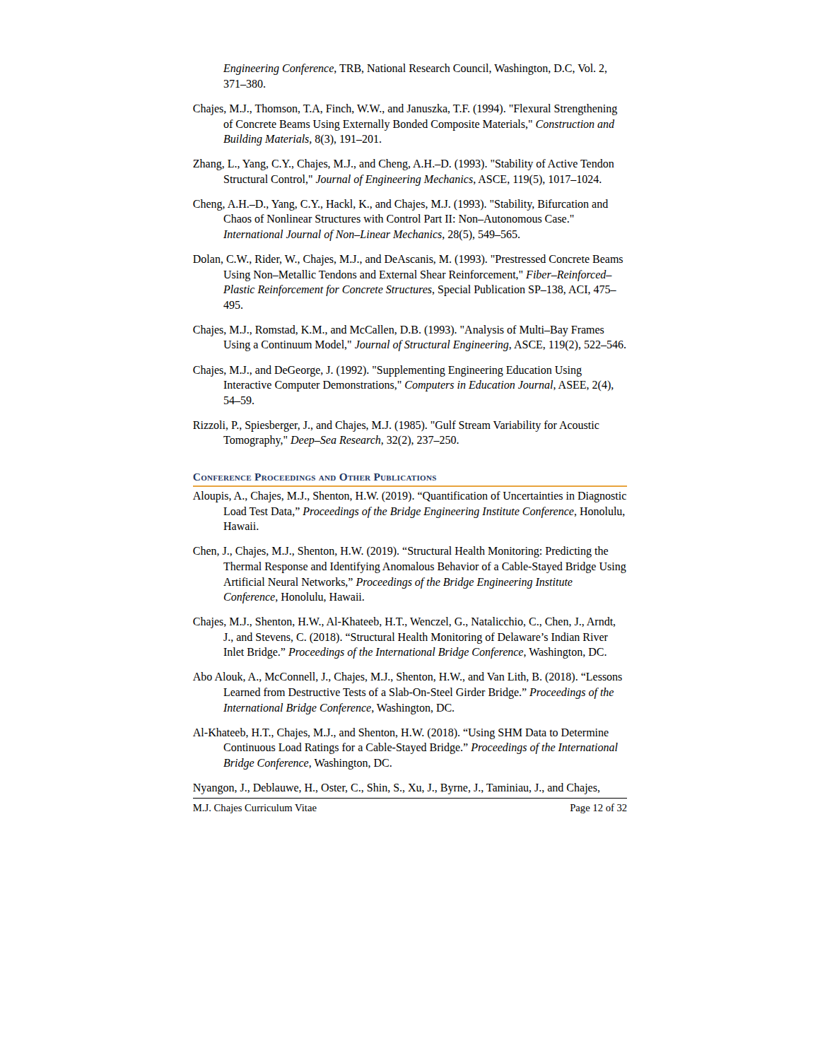Engineering Conference, TRB, National Research Council, Washington, D.C, Vol. 2, 371–380.
Chajes, M.J., Thomson, T.A, Finch, W.W., and Januszka, T.F. (1994). "Flexural Strengthening of Concrete Beams Using Externally Bonded Composite Materials," Construction and Building Materials, 8(3), 191–201.
Zhang, L., Yang, C.Y., Chajes, M.J., and Cheng, A.H.–D. (1993). "Stability of Active Tendon Structural Control," Journal of Engineering Mechanics, ASCE, 119(5), 1017–1024.
Cheng, A.H.–D., Yang, C.Y., Hackl, K., and Chajes, M.J. (1993). "Stability, Bifurcation and Chaos of Nonlinear Structures with Control Part II: Non–Autonomous Case." International Journal of Non–Linear Mechanics, 28(5), 549–565.
Dolan, C.W., Rider, W., Chajes, M.J., and DeAscanis, M. (1993). "Prestressed Concrete Beams Using Non–Metallic Tendons and External Shear Reinforcement," Fiber–Reinforced–Plastic Reinforcement for Concrete Structures, Special Publication SP–138, ACI, 475–495.
Chajes, M.J., Romstad, K.M., and McCallen, D.B. (1993). "Analysis of Multi–Bay Frames Using a Continuum Model," Journal of Structural Engineering, ASCE, 119(2), 522–546.
Chajes, M.J., and DeGeorge, J. (1992). "Supplementing Engineering Education Using Interactive Computer Demonstrations," Computers in Education Journal, ASEE, 2(4), 54–59.
Rizzoli, P., Spiesberger, J., and Chajes, M.J. (1985). "Gulf Stream Variability for Acoustic Tomography," Deep–Sea Research, 32(2), 237–250.
Conference Proceedings and Other Publications
Aloupis, A., Chajes, M.J., Shenton, H.W. (2019). “Quantification of Uncertainties in Diagnostic Load Test Data,” Proceedings of the Bridge Engineering Institute Conference, Honolulu, Hawaii.
Chen, J., Chajes, M.J., Shenton, H.W. (2019). “Structural Health Monitoring: Predicting the Thermal Response and Identifying Anomalous Behavior of a Cable-Stayed Bridge Using Artificial Neural Networks,” Proceedings of the Bridge Engineering Institute Conference, Honolulu, Hawaii.
Chajes, M.J., Shenton, H.W., Al-Khateeb, H.T., Wenczel, G., Natalicchio, C., Chen, J., Arndt, J., and Stevens, C. (2018). “Structural Health Monitoring of Delaware’s Indian River Inlet Bridge.” Proceedings of the International Bridge Conference, Washington, DC.
Abo Alouk, A., McConnell, J., Chajes, M.J., Shenton, H.W., and Van Lith, B. (2018). “Lessons Learned from Destructive Tests of a Slab-On-Steel Girder Bridge.” Proceedings of the International Bridge Conference, Washington, DC.
Al-Khateeb, H.T., Chajes, M.J., and Shenton, H.W. (2018). “Using SHM Data to Determine Continuous Load Ratings for a Cable-Stayed Bridge.” Proceedings of the International Bridge Conference, Washington, DC.
Nyangon, J., Deblauwe, H., Oster, C., Shin, S., Xu, J., Byrne, J., Taminiau, J., and Chajes,
M.J. Chajes Curriculum Vitae
Page 12 of 32